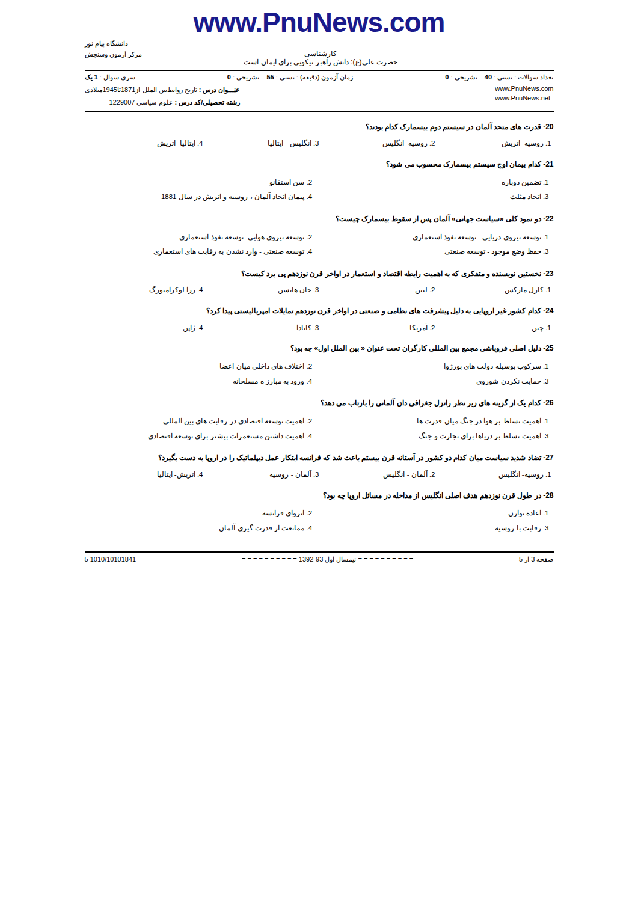www.PnuNews.com
کارشناسی
حضرت علی(ع): دانش راهبر نیکویی برای ایمان است
دانشگاه پیام نور
مرکز آزمون وسنجش
تعداد سوالات : تستی : 40 تشریحی : 0 زمان آزمون (دقیقه) : تستی : 55 تشریحی : 0 سری سوال : 1 یک
www.PnuNews.com
www.PnuNews.net عنـــوان درس : تاریخ روابط‌بین الملل از1871تا1945میلادی
رشته تحصیلی/کد درس : علوم سیاسی 1229007
20- قدرت های متحد آلمان در سیستم دوم بیسمارک کدام بودند؟
1. روسیه- اتریش
2. روسیه- انگلیس
3. انگلیس - ایتالیا
4. ایتالیا- اتریش
21- کدام پیمان اوج سیستم بیسمارک محسوب می شود؟
1. تضمین دوباره
2. سن استفانو
3. اتحاد مثلث
4. پیمان اتحاد آلمان ، روسیه و اتریش در سال 1881
22- دو نمود کلی «سیاست جهانی» آلمان پس از سقوط بیسمارک چیست؟
1. توسعه نیروی دریایی - توسعه نفوذ استعماری
2. توسعه نیروی هوایی- توسعه نفوذ استعماری
3. حفظ وضع موجود - توسعه صنعتی
4. توسعه صنعتی - وارد نشدن به رقابت های استعماری
23- نخستین نویسنده و متفکری که به اهمیت رابطه اقتصاد و استعمار در اواخر قرن نوزدهم پی برد کیست؟
1. کارل مارکس
2. لنین
3. جان هابسن
4. رزا لوکزامبورگ
24- کدام کشور غیر اروپایی به دلیل پیشرفت های نظامی و صنعتی در اواخر قرن نوزدهم تمایلات امپریالیستی پیدا کرد؟
1. چین
2. آمریکا
3. کانادا
4. ژاپن
25- دلیل اصلی فروپاشی مجمع بین المللی کارگران تحت عنوان « بین الملل اول» چه بود؟
1. سرکوب بوسیله دولت های بورژوا
2. اختلاف های داخلی میان اعضا
3. حمایت نکردن شوروی
4. ورود به مبارز ه مسلحانه
26- کدام یک از گزینه های زیر نظر راتزل جغرافی دان آلمانی را بازتاب می دهد؟
1. اهمیت تسلط بر هوا در جنگ میان قدرت ها
2. اهمیت توسعه اقتصادی در رقابت های بین المللی
3. اهمیت تسلط بر دریاها برای تجارت و جنگ
4. اهمیت داشتن مستعمرات بیشتر برای توسعه اقتصادی
27- تضاد شدید سیاست میان کدام دو کشور در آستانه قرن بیستم باعث شد که فرانسه ابتکار عمل دیپلماتیک را در اروپا به دست بگیرد؟
1. روسیه- انگلیس
2. آلمان - انگلیس
3. آلمان - روسیه
4. اتریش- ایتالیا
28- در طول قرن نوزدهم هدف اصلی انگلیس از مداخله در مسائل اروپا چه بود؟
1. اعاده توازن
2. انزوای فرانسه
3. رقابت با روسیه
4. ممانعت از قدرت گیری آلمان
صفحه 3 از 5 = = = = = = = = = = نیمسال اول 93-1392 = = = = = = = = = = 1010/10101841 5